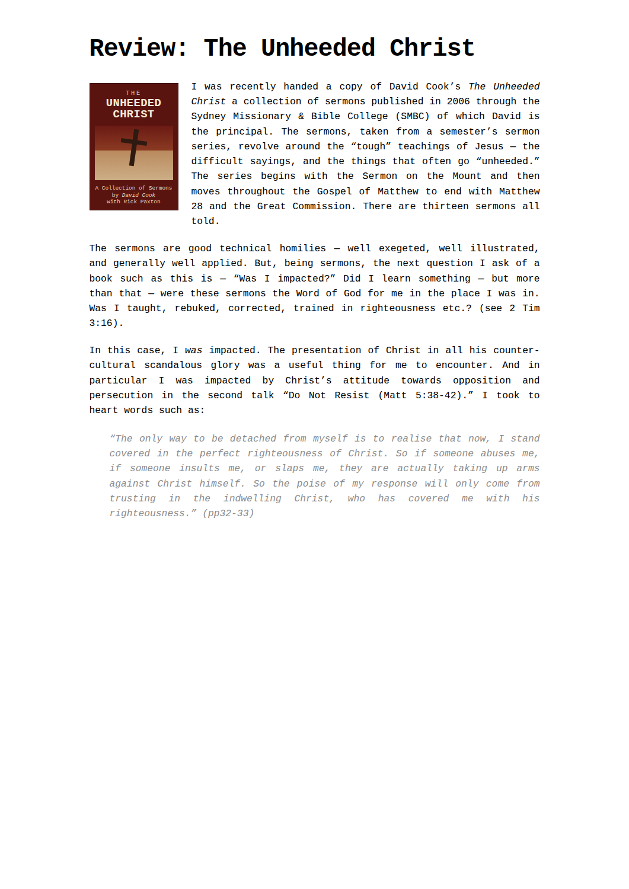Review: The Unheeded Christ
THE
UNHEEDED
CHRIST
A Collection of Sermons by David Cook
with Rick Paxton
I was recently handed a copy of David Cook’s The Unheeded Christ a collection of sermons published in 2006 through the Sydney Missionary & Bible College (SMBC) of which David is the principal. The sermons, taken from a semester’s sermon series, revolve around the “tough” teachings of Jesus — the difficult sayings, and the things that often go “unheeded.” The series begins with the Sermon on the Mount and then moves throughout the Gospel of Matthew to end with Matthew 28 and the Great Commission. There are thirteen sermons all told.
The sermons are good technical homilies — well exegeted, well illustrated, and generally well applied. But, being sermons, the next question I ask of a book such as this is — “Was I impacted?” Did I learn something — but more than that — were these sermons the Word of God for me in the place I was in. Was I taught, rebuked, corrected, trained in righteousness etc.? (see 2 Tim 3:16).
In this case, I was impacted. The presentation of Christ in all his counter-cultural scandalous glory was a useful thing for me to encounter. And in particular I was impacted by Christ’s attitude towards opposition and persecution in the second talk “Do Not Resist (Matt 5:38-42).” I took to heart words such as:
“The only way to be detached from myself is to realise that now, I stand covered in the perfect righteousness of Christ. So if someone abuses me, if someone insults me, or slaps me, they are actually taking up arms against Christ himself. So the poise of my response will only come from trusting in the indwelling Christ, who has covered me with his righteousness.” (pp32-33)